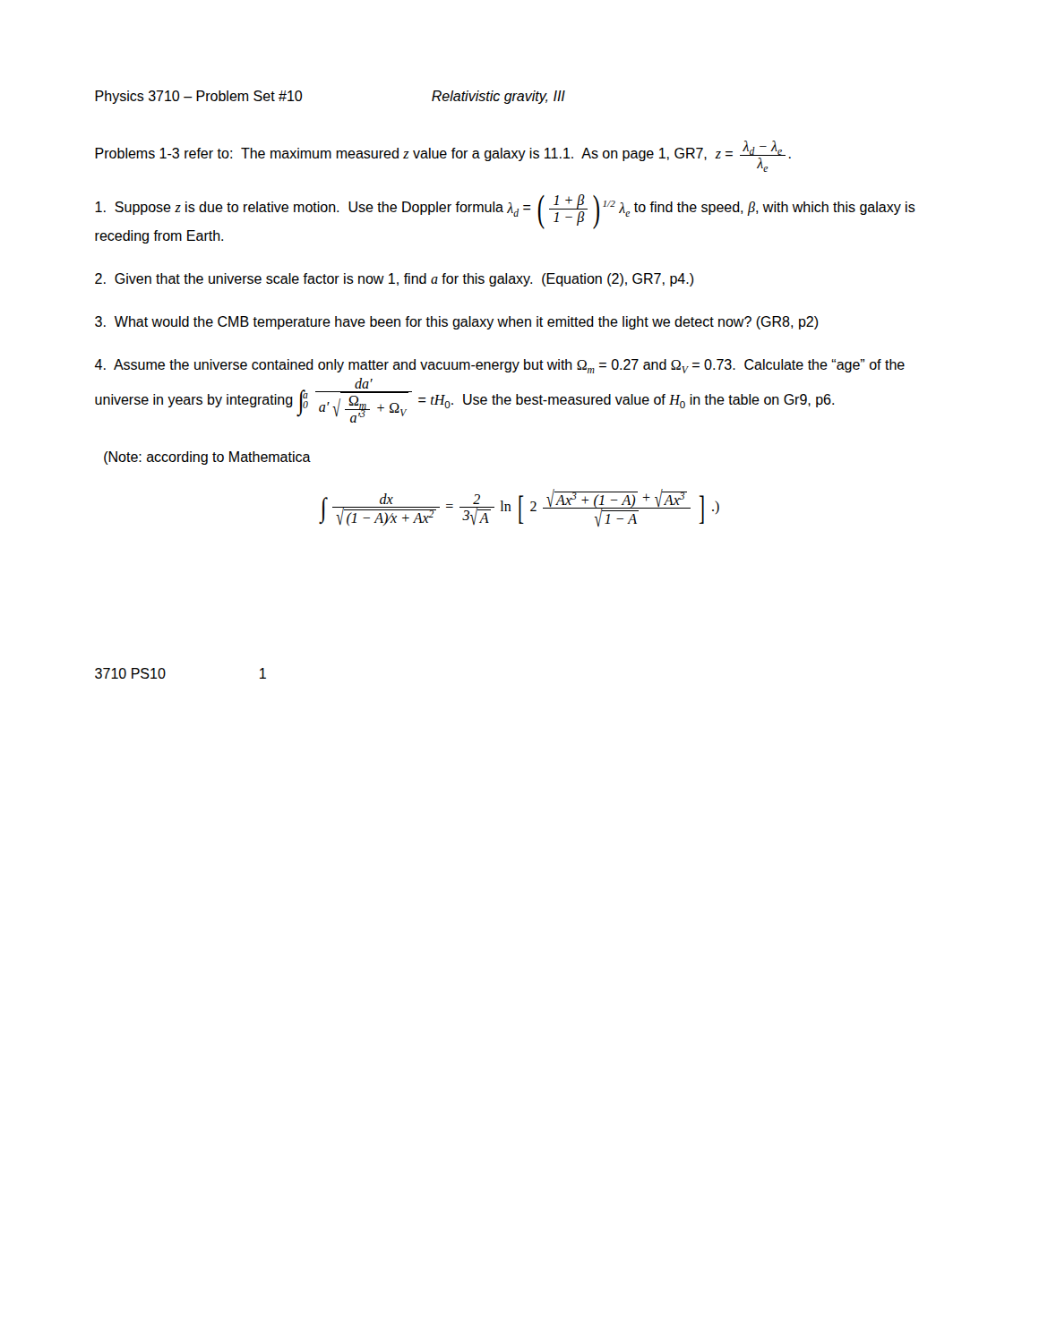Physics 3710 – Problem Set #10 Relativistic gravity, III
Problems 1-3 refer to: The maximum measured z value for a galaxy is 11.1. As on page 1, GR7, z = λd − λe λe.
1. Suppose z is due to relative motion. Use the Doppler formula λd = (1 + β 1 − β) 1/2 λe to find the speed, β, with which this galaxy is receding from Earth.
2. Given that the universe scale factor is now 1, find a for this galaxy. (Equation (2), GR7, p4.)
3. What would the CMB temperature have been for this galaxy when it emitted the light we detect now? (GR8, p2)
4. Assume the universe contained only matter and vacuum-energy but with Ωm = 0.27 and ΩV = 0.73. Calculate the “age” of the universe in years by integrating ∫a 0 da′a′ √Ωm a′3 + ΩV = tH0. Use the best-measured value of H0 in the table on Gr9, p6.
(Note: according to Mathematica
∫ dx√(1 − A)⁄x + Ax2 = 23√A ln [ 2 √Ax3 + (1 − A) + √Ax3√1 − A ] .)
3710 PS10 1